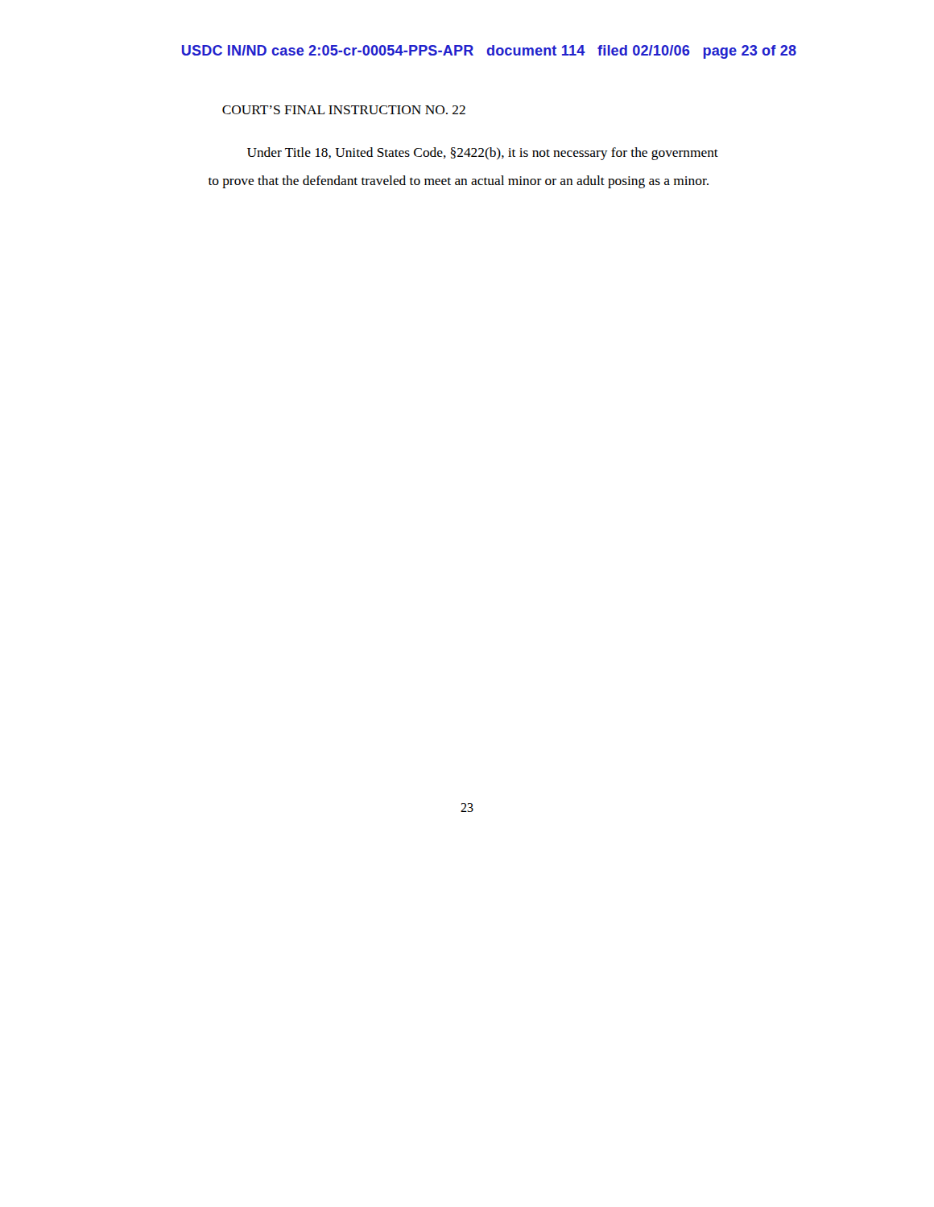USDC IN/ND case 2:05-cr-00054-PPS-APR document 114 filed 02/10/06 page 23 of 28
COURT’S FINAL INSTRUCTION NO. 22
Under Title 18, United States Code, §2422(b), it is not necessary for the government to prove that the defendant traveled to meet an actual minor or an adult posing as a minor.
23